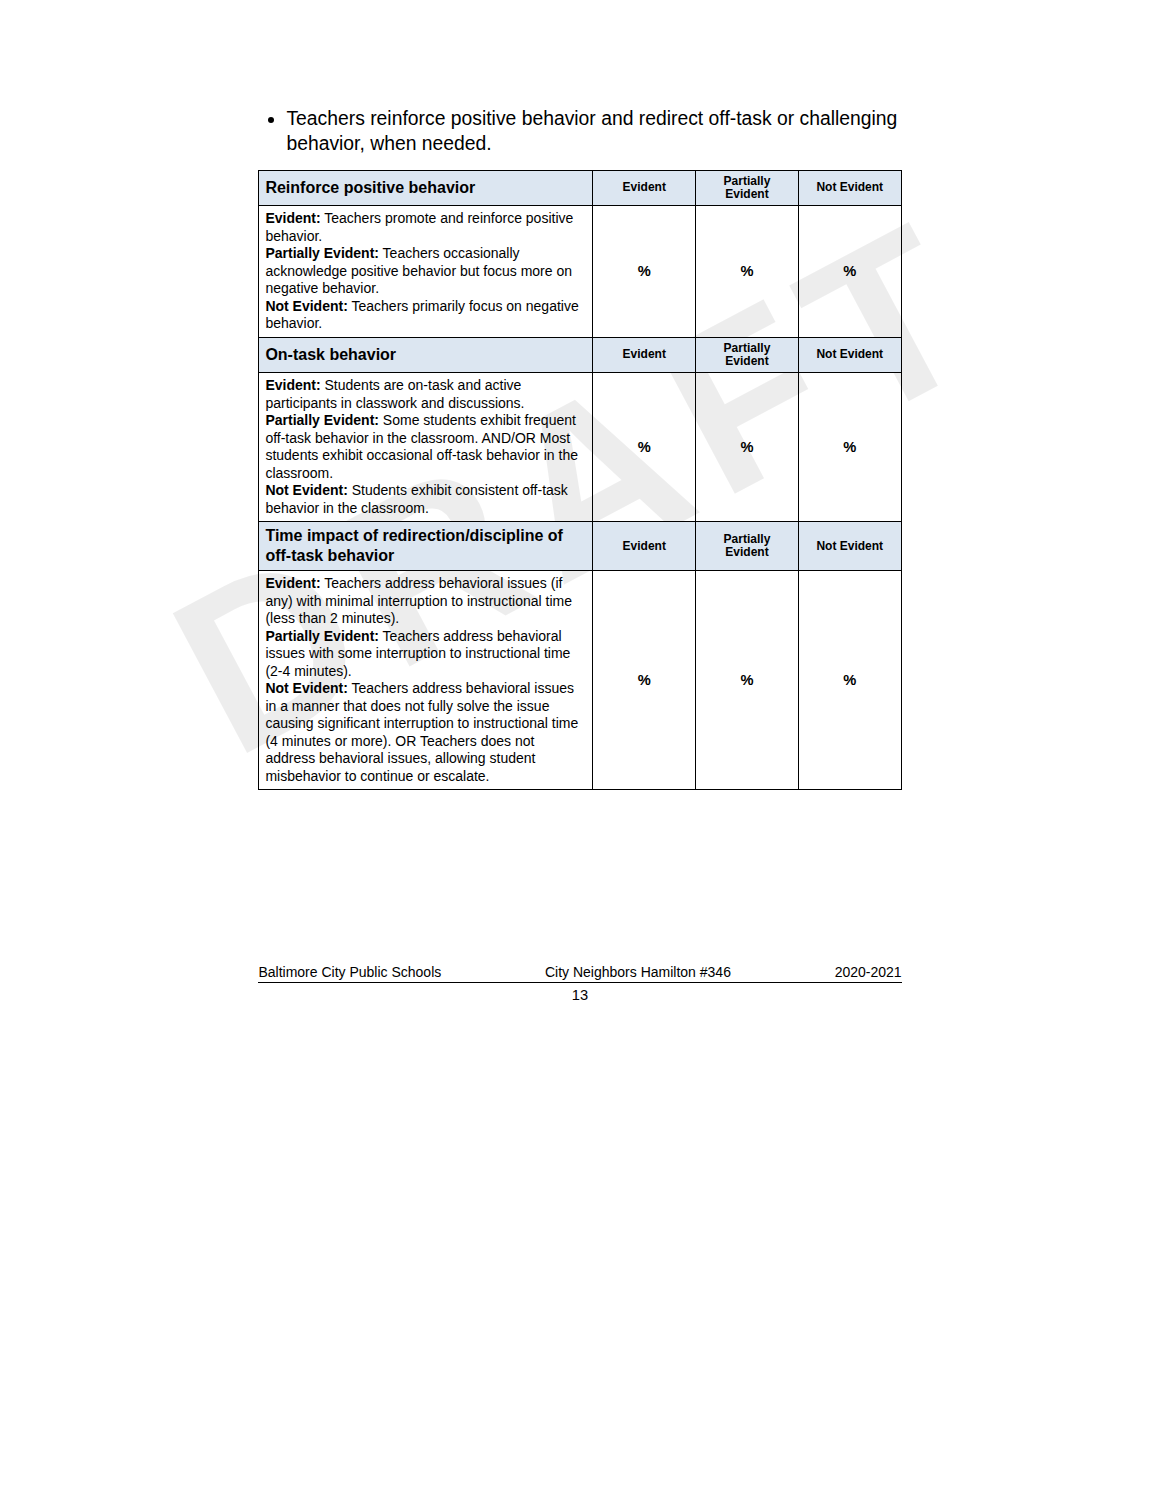DRAFT
Teachers reinforce positive behavior and redirect off-task or challenging behavior, when needed.
| Reinforce positive behavior | Evident | Partially Evident | Not Evident |
| Evident: Teachers promote and reinforce positive behavior. Partially Evident: Teachers occasionally acknowledge positive behavior but focus more on negative behavior. Not Evident: Teachers primarily focus on negative behavior. | % | % | % |
| On-task behavior | Evident | Partially Evident | Not Evident |
| Evident: Students are on-task and active participants in classwork and discussions. Partially Evident: Some students exhibit frequent off-task behavior in the classroom. AND/OR Most students exhibit occasional off-task behavior in the classroom. Not Evident: Students exhibit consistent off-task behavior in the classroom. | % | % | % |
| Time impact of redirection/discipline of off-task behavior | Evident | Partially Evident | Not Evident |
| Evident: Teachers address behavioral issues (if any) with minimal interruption to instructional time (less than 2 minutes). Partially Evident: Teachers address behavioral issues with some interruption to instructional time (2-4 minutes). Not Evident: Teachers address behavioral issues in a manner that does not fully solve the issue causing significant interruption to instructional time (4 minutes or more). OR Teachers does not address behavioral issues, allowing student misbehavior to continue or escalate. | % | % | % |
Baltimore City Public Schools City Neighbors Hamilton #346 2020-2021
13